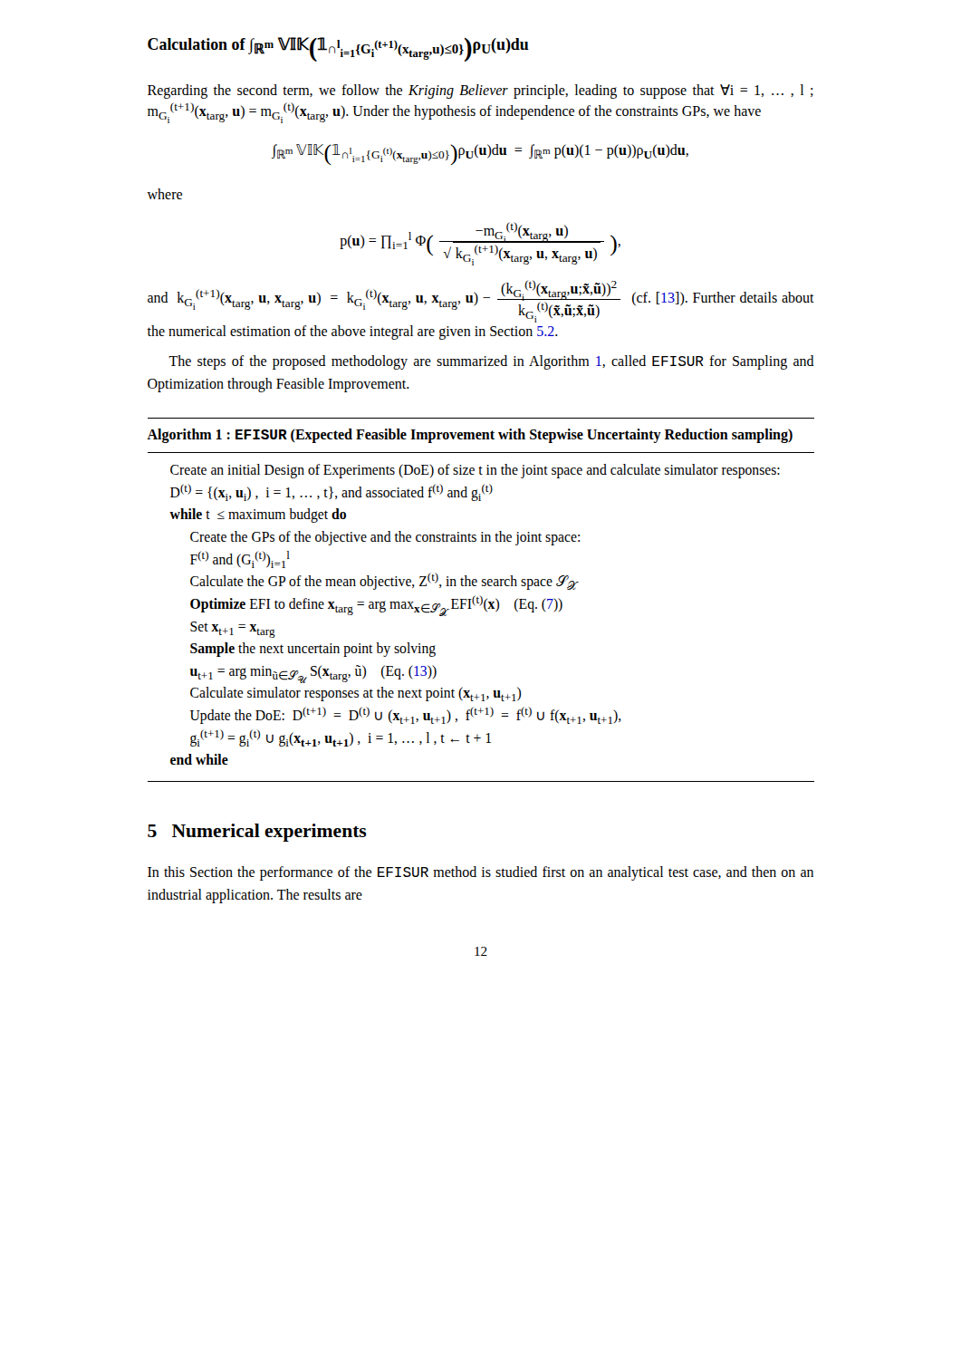Calculation of ∫ℝm 𝕍𝕀𝕂(𝟙∩li=1{Gi(t+1)(xtarg,u)≤0}) ρU(u)du
Regarding the second term, we follow the Kriging Believer principle, leading to suppose that ∀i = 1, … , l ; mGi(t+1)(xtarg, u) = mGi(t)(xtarg, u). Under the hypothesis of independence of the constraints GPs, we have
∫ℝm 𝕍𝕀𝕂(𝟙∩li=1{Gi(t)(xtarg,u)≤0}) ρU(u)du = ∫ℝm p(u)(1 − p(u))ρU(u)du,
where
p(u) = ∏i=1l Φ( −mGi(t)(xtarg, u) √kGi(t+1)(xtarg, u, xtarg, u) ),
and kGi(t+1)(xtarg, u, xtarg, u) = kGi(t)(xtarg, u, xtarg, u) − (kGi(t)(xtarg,u;x̃,ũ))2 kGi(t)(x̃,ũ;x̃,ũ) (cf. [13]). Further details about the numerical estimation of the above integral are given in Section 5.2.
The steps of the proposed methodology are summarized in Algorithm 1, called EFISUR for Sampling and Optimization through Feasible Improvement.
Algorithm 1 : EFISUR (Expected Feasible Improvement with Stepwise Uncertainty Reduction sampling)
Create an initial Design of Experiments (DoE) of size t in the joint space and calculate simulator responses:
D(t) = {(xi, ui) , i = 1, … , t}, and associated f(t) and gi(t)
while t ≤ maximum budget do
Create the GPs of the objective and the constraints in the joint space:
F(t) and (Gi(t))i=1l
Calculate the GP of the mean objective, Z(t), in the search space 𝒮𝒳
Optimize EFI to define xtarg = arg maxx∈𝒮𝒳 EFI(t)(x) (Eq. (7))
Set xt+1 = xtarg
Sample the next uncertain point by solving
ut+1 = arg minũ∈𝒮𝒰 S(xtarg, ũ) (Eq. (13))
Calculate simulator responses at the next point (xt+1, ut+1)
Update the DoE: D(t+1) = D(t) ∪ (xt+1, ut+1) , f(t+1) = f(t) ∪ f(xt+1, ut+1),
gi(t+1) = gi(t) ∪ gi(xt+1, ut+1) , i = 1, … , l , t ← t + 1
end while
5 Numerical experiments
In this Section the performance of the EFISUR method is studied first on an analytical test case, and then on an industrial application. The results are
12